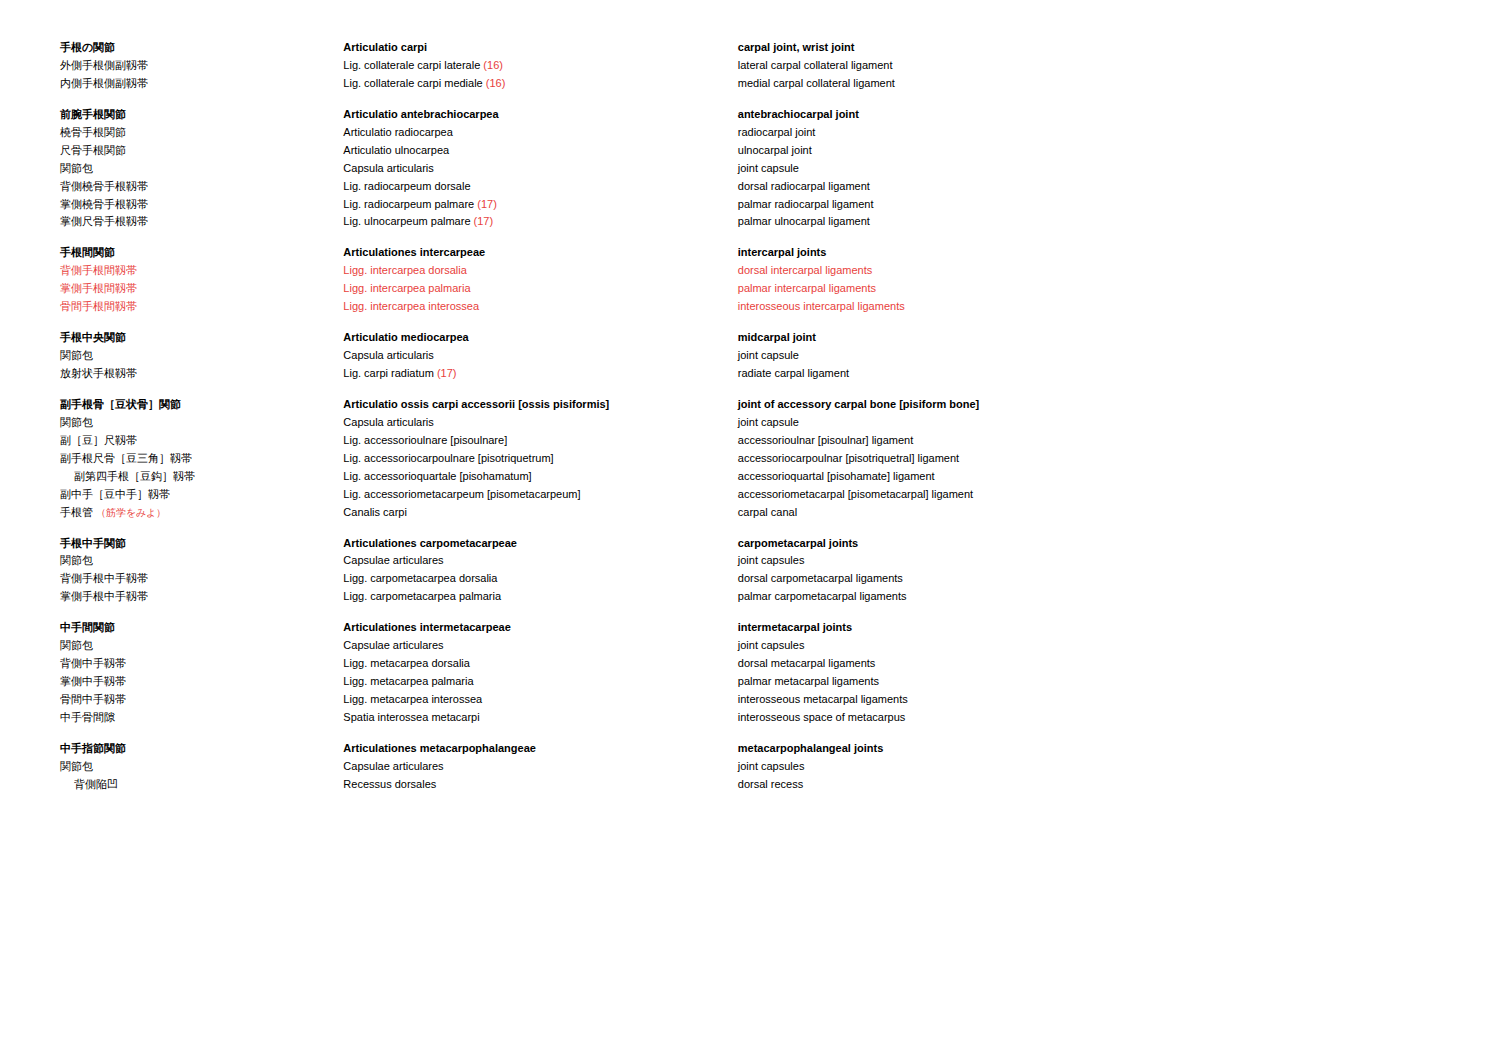| 手根の関節 | Articulatio carpi | carpal joint, wrist joint |
| 外側手根側副靱帯 | Lig. collaterale carpi laterale (16) | lateral carpal collateral ligament |
| 内側手根側副靱帯 | Lig. collaterale carpi mediale (16) | medial carpal collateral ligament |
| 前腕手根関節 | Articulatio antebrachiocarpea | antebrachiocarpal joint |
| 橈骨手根関節 | Articulatio radiocarpea | radiocarpal joint |
| 尺骨手根関節 | Articulatio ulnocarpea | ulnocarpal joint |
| 関節包 | Capsula articularis | joint capsule |
| 背側橈骨手根靱帯 | Lig. radiocarpeum dorsale | dorsal radiocarpal ligament |
| 掌側橈骨手根靱帯 | Lig. radiocarpeum palmare (17) | palmar radiocarpal ligament |
| 掌側尺骨手根靱帯 | Lig. ulnocarpeum palmare (17) | palmar ulnocarpal ligament |
| 手根間関節 | Articulationes intercarpeae | intercarpal joints |
| 背側手根間靱帯 | Ligg. intercarpea dorsalia | dorsal intercarpal ligaments |
| 掌側手根間靱帯 | Ligg. intercarpea palmaria | palmar intercarpal ligaments |
| 骨間手根間靱帯 | Ligg. intercarpea interossea | interosseous intercarpal ligaments |
| 手根中央関節 | Articulatio mediocarpea | midcarpal joint |
| 関節包 | Capsula articularis | joint capsule |
| 放射状手根靱帯 | Lig. carpi radiatum (17) | radiate carpal ligament |
| 副手根骨［豆状骨］関節 | Articulatio ossis carpi accessorii [ossis pisiformis] | joint of accessory carpal bone [pisiform bone] |
| 関節包 | Capsula articularis | joint capsule |
| 副［豆］尺靱帯 | Lig. accessorioulnare [pisoulnare] | accessorioulnar [pisoulnar] ligament |
| 副手根尺骨［豆三角］靱帯 | Lig. accessoriocarpoulnare [pisotriquetrum] | accessoriocarpoulnar [pisotriquetral] ligament |
| 副第四手根［豆鈎］靱帯 | Lig. accessorioquartale [pisohamatum] | accessorioquartal [pisohamate] ligament |
| 副中手［豆中手］靱帯 | Lig. accessoriometacarpeum [pisometacarpeum] | accessoriometacarpal [pisometacarpal] ligament |
| 手根管 （筋学をみよ） | Canalis carpi | carpal canal |
| 手根中手関節 | Articulationes carpometacarpeae | carpometacarpal joints |
| 関節包 | Capsulae articulares | joint capsules |
| 背側手根中手靱帯 | Ligg. carpometacarpea dorsalia | dorsal carpometacarpal ligaments |
| 掌側手根中手靱帯 | Ligg. carpometacarpea palmaria | palmar carpometacarpal ligaments |
| 中手間関節 | Articulationes intermetacarpeae | intermetacarpal joints |
| 関節包 | Capsulae articulares | joint capsules |
| 背側中手靱帯 | Ligg. metacarpea dorsalia | dorsal metacarpal ligaments |
| 掌側中手靱帯 | Ligg. metacarpea palmaria | palmar metacarpal ligaments |
| 骨間中手靱帯 | Ligg. metacarpea interossea | interosseous metacarpal ligaments |
| 中手骨間隙 | Spatia interossea metacarpi | interosseous space of metacarpus |
| 中手指節関節 | Articulationes metacarpophalangeae | metacarpophalangeal joints |
| 関節包 | Capsulae articulares | joint capsules |
| 背側陥凹 | Recessus dorsales | dorsal recess |